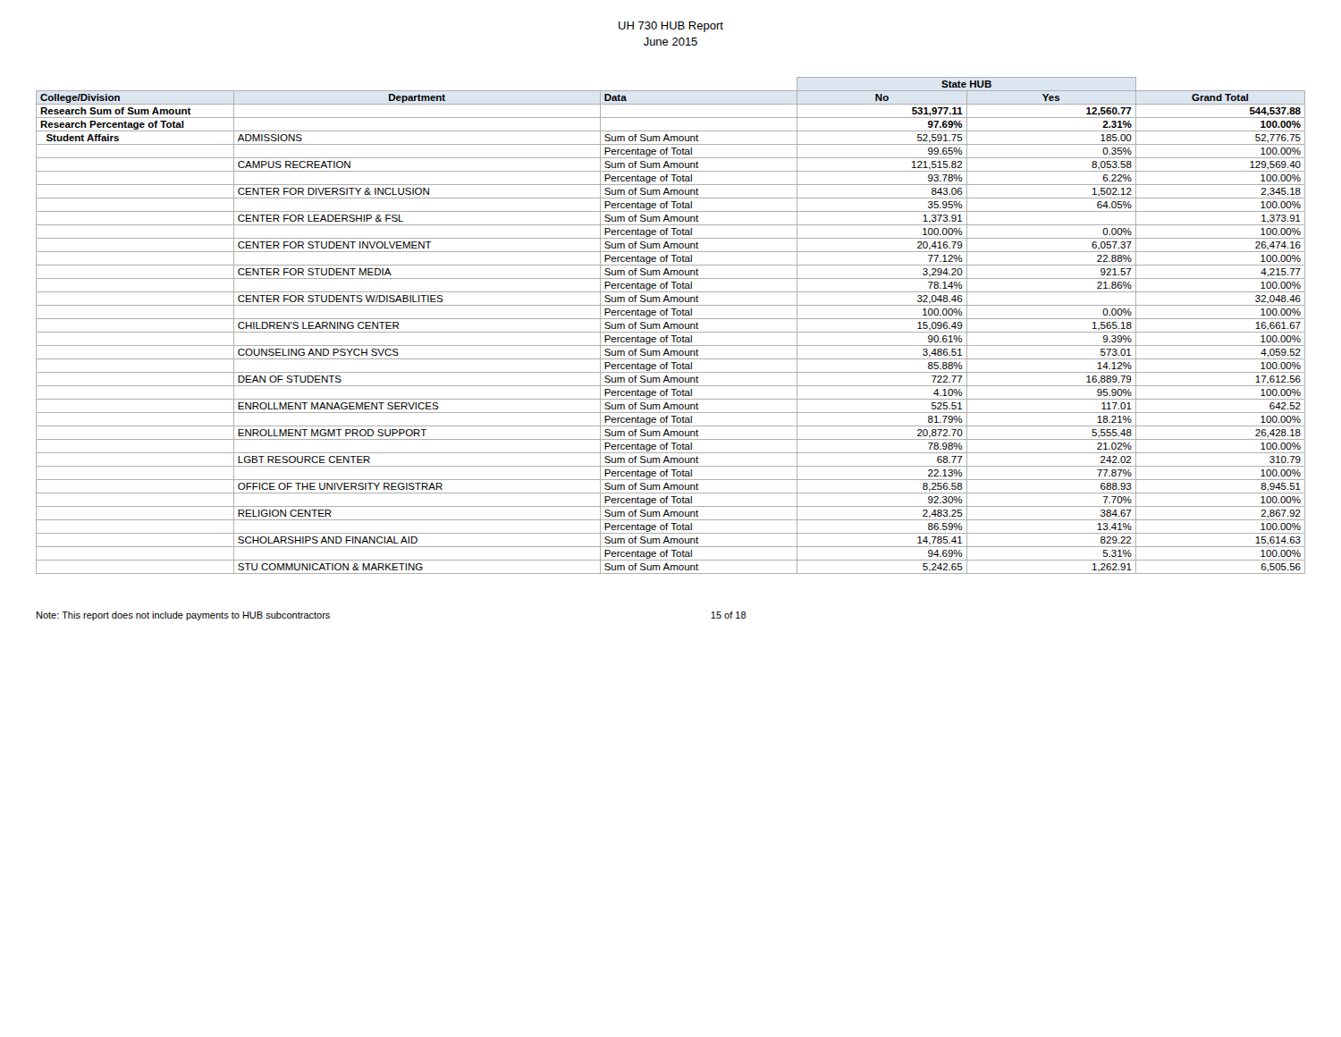UH 730 HUB Report
June 2015
| | | | State HUB | |
| --- | --- | --- | --- | --- |
| College/Division | Department | Data | No | Yes | Grand Total |
| Research Sum of Sum Amount | | | 531,977.11 | 12,560.77 | 544,537.88 |
| Research Percentage of Total | | | 97.69% | 2.31% | 100.00% |
| Student Affairs | ADMISSIONS | Sum of Sum Amount | 52,591.75 | 185.00 | 52,776.75 |
| | | Percentage of Total | 99.65% | 0.35% | 100.00% |
| | CAMPUS RECREATION | Sum of Sum Amount | 121,515.82 | 8,053.58 | 129,569.40 |
| | | Percentage of Total | 93.78% | 6.22% | 100.00% |
| | CENTER FOR DIVERSITY & INCLUSION | Sum of Sum Amount | 843.06 | 1,502.12 | 2,345.18 |
| | | Percentage of Total | 35.95% | 64.05% | 100.00% |
| | CENTER FOR LEADERSHIP & FSL | Sum of Sum Amount | 1,373.91 | | 1,373.91 |
| | | Percentage of Total | 100.00% | 0.00% | 100.00% |
| | CENTER FOR STUDENT INVOLVEMENT | Sum of Sum Amount | 20,416.79 | 6,057.37 | 26,474.16 |
| | | Percentage of Total | 77.12% | 22.88% | 100.00% |
| | CENTER FOR STUDENT MEDIA | Sum of Sum Amount | 3,294.20 | 921.57 | 4,215.77 |
| | | Percentage of Total | 78.14% | 21.86% | 100.00% |
| | CENTER FOR STUDENTS W/DISABILITIES | Sum of Sum Amount | 32,048.46 | | 32,048.46 |
| | | Percentage of Total | 100.00% | 0.00% | 100.00% |
| | CHILDREN'S LEARNING CENTER | Sum of Sum Amount | 15,096.49 | 1,565.18 | 16,661.67 |
| | | Percentage of Total | 90.61% | 9.39% | 100.00% |
| | COUNSELING AND PSYCH SVCS | Sum of Sum Amount | 3,486.51 | 573.01 | 4,059.52 |
| | | Percentage of Total | 85.88% | 14.12% | 100.00% |
| | DEAN OF STUDENTS | Sum of Sum Amount | 722.77 | 16,889.79 | 17,612.56 |
| | | Percentage of Total | 4.10% | 95.90% | 100.00% |
| | ENROLLMENT MANAGEMENT SERVICES | Sum of Sum Amount | 525.51 | 117.01 | 642.52 |
| | | Percentage of Total | 81.79% | 18.21% | 100.00% |
| | ENROLLMENT MGMT PROD SUPPORT | Sum of Sum Amount | 20,872.70 | 5,555.48 | 26,428.18 |
| | | Percentage of Total | 78.98% | 21.02% | 100.00% |
| | LGBT RESOURCE CENTER | Sum of Sum Amount | 68.77 | 242.02 | 310.79 |
| | | Percentage of Total | 22.13% | 77.87% | 100.00% |
| | OFFICE OF THE UNIVERSITY REGISTRAR | Sum of Sum Amount | 8,256.58 | 688.93 | 8,945.51 |
| | | Percentage of Total | 92.30% | 7.70% | 100.00% |
| | RELIGION CENTER | Sum of Sum Amount | 2,483.25 | 384.67 | 2,867.92 |
| | | Percentage of Total | 86.59% | 13.41% | 100.00% |
| | SCHOLARSHIPS AND FINANCIAL AID | Sum of Sum Amount | 14,785.41 | 829.22 | 15,614.63 |
| | | Percentage of Total | 94.69% | 5.31% | 100.00% |
| | STU COMMUNICATION & MARKETING | Sum of Sum Amount | 5,242.65 | 1,262.91 | 6,505.56 |
Note: This report does not include payments to HUB subcontractors
15 of 18